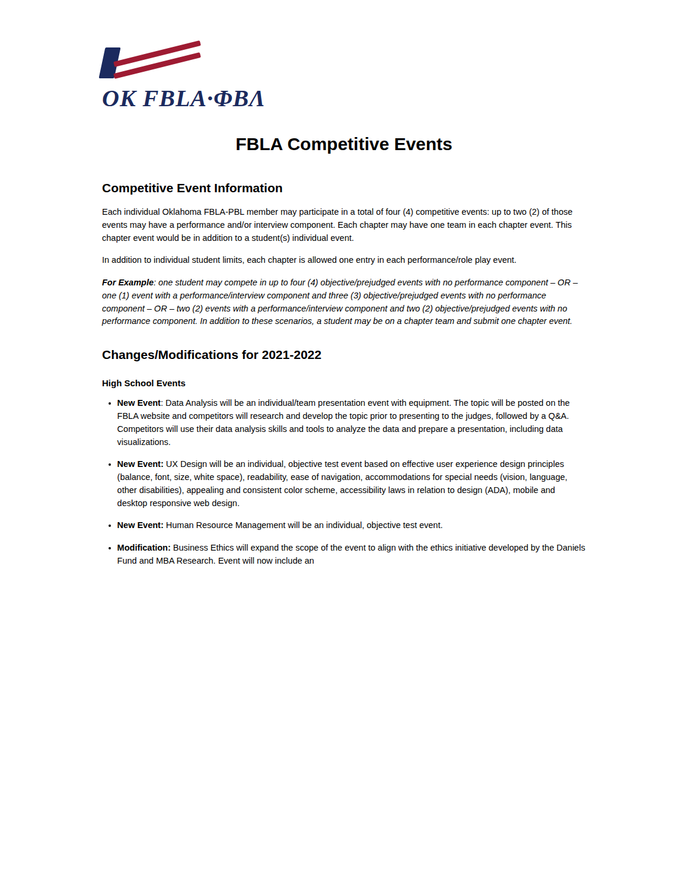OK FBLA·ΦBΛ
FBLA Competitive Events
Competitive Event Information
Each individual Oklahoma FBLA-PBL member may participate in a total of four (4) competitive events: up to two (2) of those events may have a performance and/or interview component. Each chapter may have one team in each chapter event. This chapter event would be in addition to a student(s) individual event.
In addition to individual student limits, each chapter is allowed one entry in each performance/role play event.
For Example: one student may compete in up to four (4) objective/prejudged events with no performance component – OR – one (1) event with a performance/interview component and three (3) objective/prejudged events with no performance component – OR – two (2) events with a performance/interview component and two (2) objective/prejudged events with no performance component. In addition to these scenarios, a student may be on a chapter team and submit one chapter event.
Changes/Modifications for 2021-2022
High School Events
New Event: Data Analysis will be an individual/team presentation event with equipment. The topic will be posted on the FBLA website and competitors will research and develop the topic prior to presenting to the judges, followed by a Q&A. Competitors will use their data analysis skills and tools to analyze the data and prepare a presentation, including data visualizations.
New Event: UX Design will be an individual, objective test event based on effective user experience design principles (balance, font, size, white space), readability, ease of navigation, accommodations for special needs (vision, language, other disabilities), appealing and consistent color scheme, accessibility laws in relation to design (ADA), mobile and desktop responsive web design.
New Event: Human Resource Management will be an individual, objective test event.
Modification: Business Ethics will expand the scope of the event to align with the ethics initiative developed by the Daniels Fund and MBA Research. Event will now include an